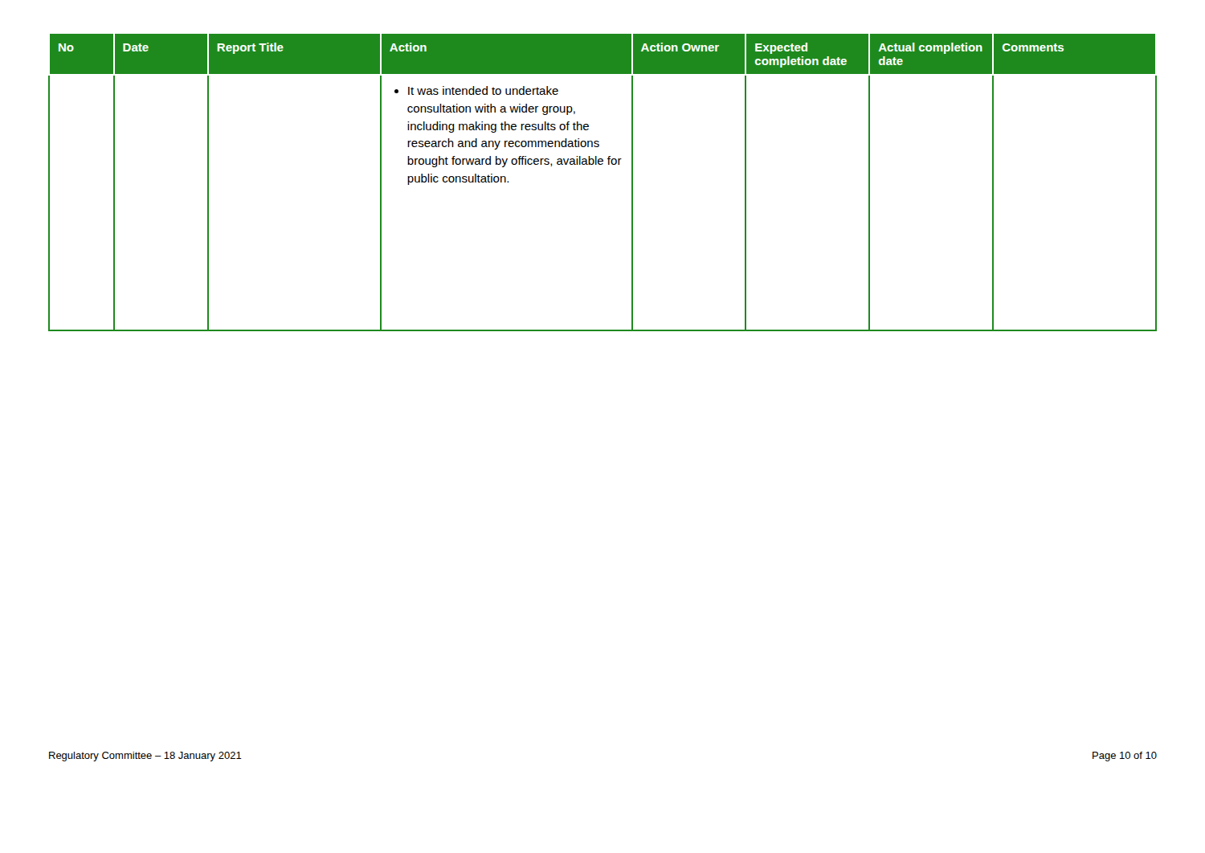| No | Date | Report Title | Action | Action Owner | Expected completion date | Actual completion date | Comments |
| --- | --- | --- | --- | --- | --- | --- | --- |
| | | | It was intended to undertake consultation with a wider group, including making the results of the research and any recommendations brought forward by officers, available for public consultation. | | | | |
Regulatory Committee – 18 January 2021 Page 10 of 10